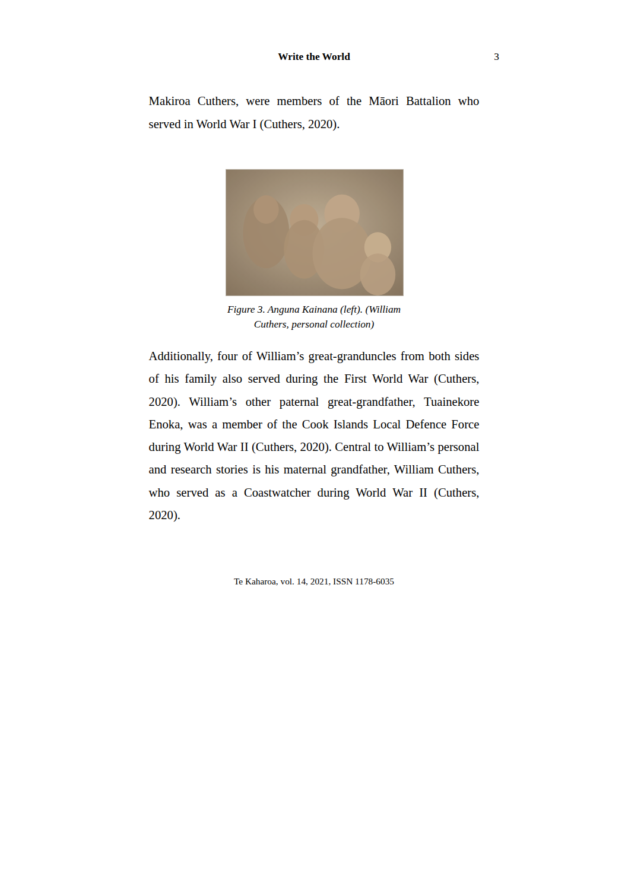Write the World 3
Makiroa Cuthers, were members of the Māori Battalion who served in World War I (Cuthers, 2020).
Figure 3. Anguna Kainana (left). (William Cuthers, personal collection)
Additionally, four of William’s great-granduncles from both sides of his family also served during the First World War (Cuthers, 2020). William’s other paternal great-grandfather, Tuainekore Enoka, was a member of the Cook Islands Local Defence Force during World War II (Cuthers, 2020). Central to William’s personal and research stories is his maternal grandfather, William Cuthers, who served as a Coastwatcher during World War II (Cuthers, 2020).
Te Kaharoa, vol. 14, 2021, ISSN 1178-6035